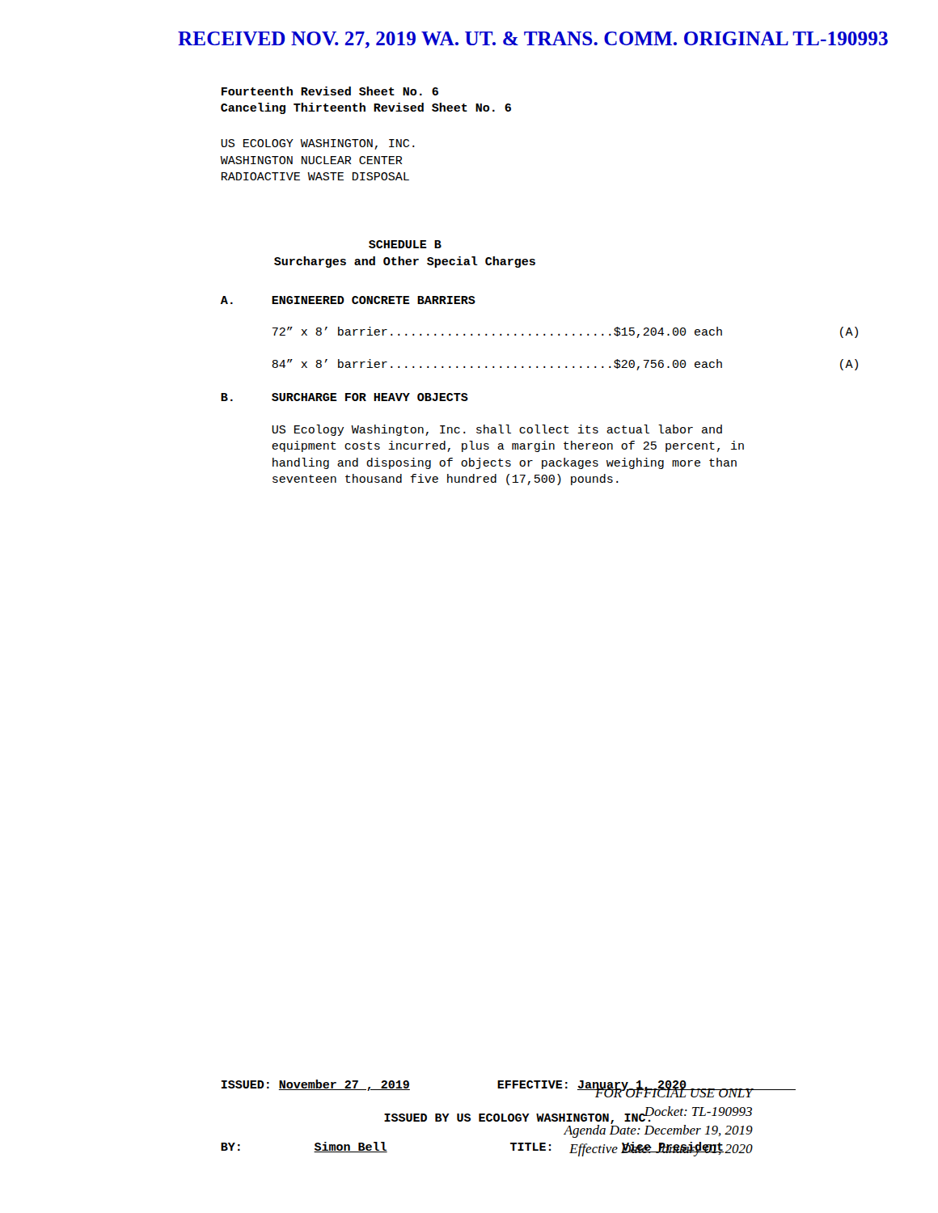RECEIVED NOV. 27, 2019 WA. UT. & TRANS. COMM. ORIGINAL TL-190993
Fourteenth Revised Sheet No. 6
Canceling Thirteenth Revised Sheet No. 6
US ECOLOGY WASHINGTON, INC.
WASHINGTON NUCLEAR CENTER
RADIOACTIVE WASTE DISPOSAL
SCHEDULE B
Surcharges and Other Special Charges
A. ENGINEERED CONCRETE BARRIERS
72” x 8’ barrier...............................$15,204.00 each(A)
84” x 8’ barrier...............................$20,756.00 each(A)
B. SURCHARGE FOR HEAVY OBJECTS
US Ecology Washington, Inc. shall collect its actual labor and equipment costs incurred, plus a margin thereon of 25 percent, in handling and disposing of objects or packages weighing more than seventeen thousand five hundred (17,500) pounds.
ISSUED: November 27 , 2019 EFFECTIVE: January 1, 2020
ISSUED BY US ECOLOGY WASHINGTON, INC.
BY: Simon Bell TITLE: Vice President
FOR OFFICIAL USE ONLY
Docket: TL-190993
Agenda Date: December 19, 2019
Effective Date: January 01, 2020